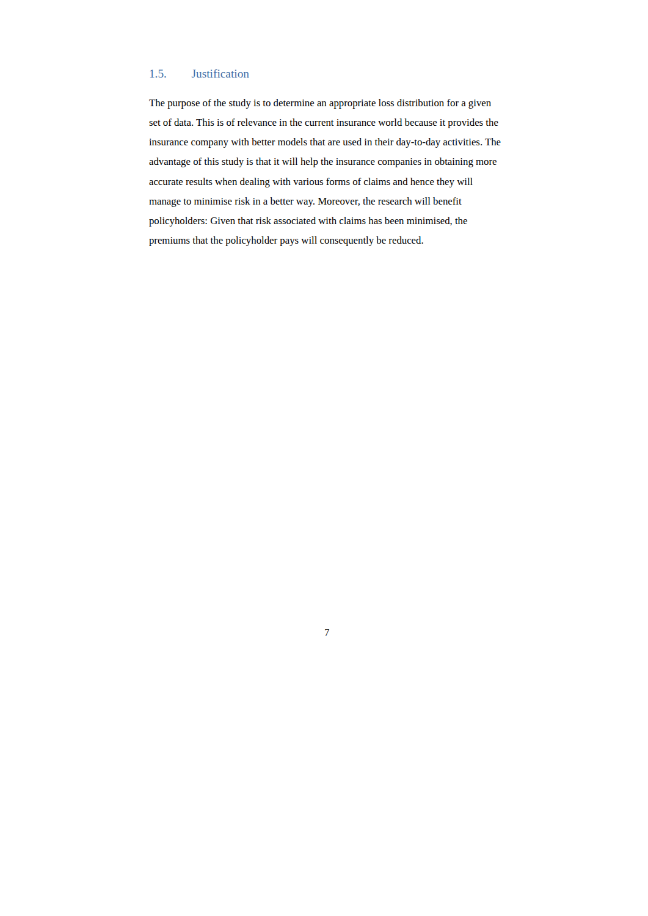1.5. Justification
The purpose of the study is to determine an appropriate loss distribution for a given set of data. This is of relevance in the current insurance world because it provides the insurance company with better models that are used in their day-to-day activities. The advantage of this study is that it will help the insurance companies in obtaining more accurate results when dealing with various forms of claims and hence they will manage to minimise risk in a better way. Moreover, the research will benefit policyholders: Given that risk associated with claims has been minimised, the premiums that the policyholder pays will consequently be reduced.
7